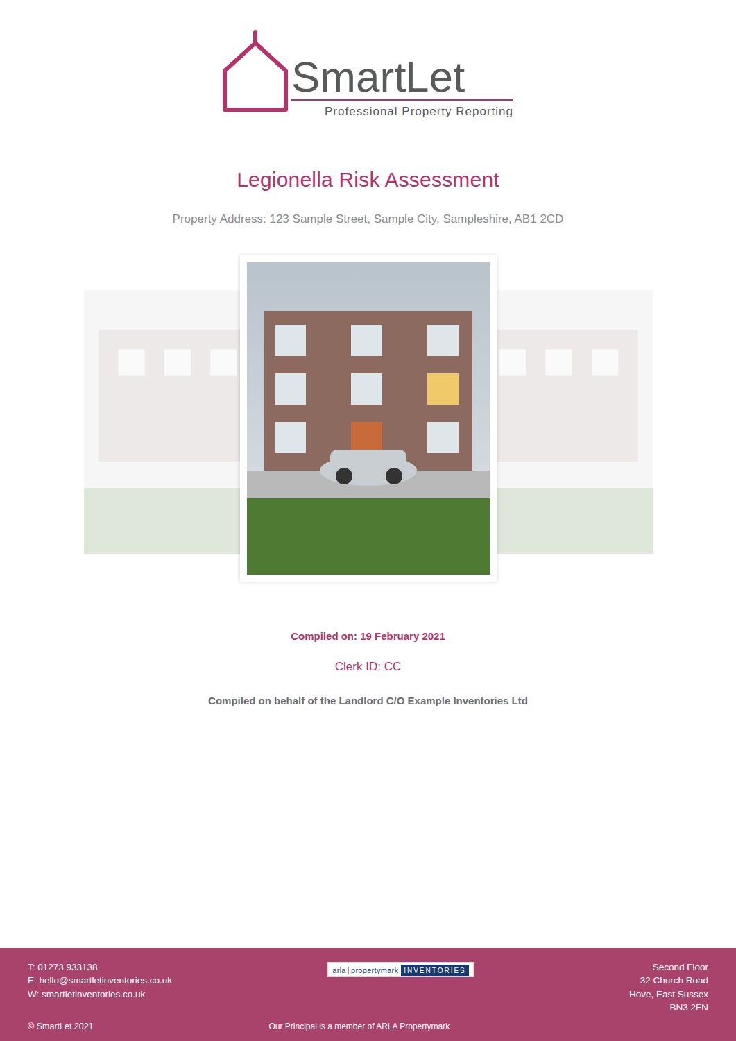Smart Let Professional Property Reporting
Legionella Risk Assessment
Property Address: 123 Sample Street, Sample City, Sampleshire, AB1 2CD
Compiled on: 19 February 2021
Clerk ID: CC
Compiled on behalf of the Landlord C/O Example Inventories Ltd
T: 01273 933138
E: hello@smartletinventories.co.uk
W: smartletinventories.co.uk
arla|propertymark INVENTORIES
Second Floor
32 Church Road
Hove, East Sussex
BN3 2FN
© SmartLet 2021
Our Principal is a member of ARLA Propertymark